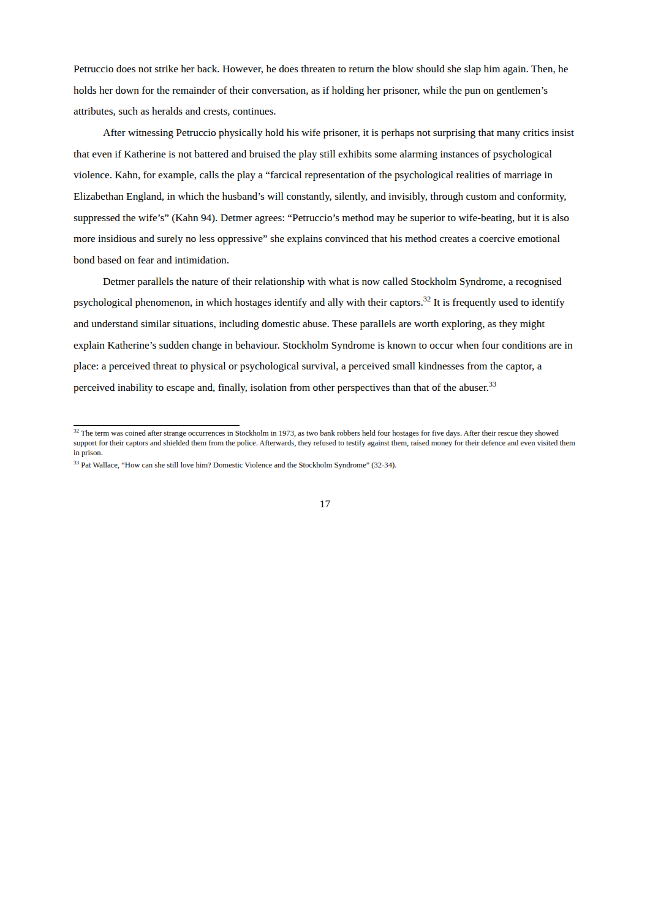Petruccio does not strike her back. However, he does threaten to return the blow should she slap him again. Then, he holds her down for the remainder of their conversation, as if holding her prisoner, while the pun on gentlemen’s attributes, such as heralds and crests, continues.
After witnessing Petruccio physically hold his wife prisoner, it is perhaps not surprising that many critics insist that even if Katherine is not battered and bruised the play still exhibits some alarming instances of psychological violence. Kahn, for example, calls the play a “farcical representation of the psychological realities of marriage in Elizabethan England, in which the husband’s will constantly, silently, and invisibly, through custom and conformity, suppressed the wife’s” (Kahn 94). Detmer agrees: “Petruccio’s method may be superior to wife-beating, but it is also more insidious and surely no less oppressive” she explains convinced that his method creates a coercive emotional bond based on fear and intimidation.
Detmer parallels the nature of their relationship with what is now called Stockholm Syndrome, a recognised psychological phenomenon, in which hostages identify and ally with their captors.32 It is frequently used to identify and understand similar situations, including domestic abuse. These parallels are worth exploring, as they might explain Katherine’s sudden change in behaviour. Stockholm Syndrome is known to occur when four conditions are in place: a perceived threat to physical or psychological survival, a perceived small kindnesses from the captor, a perceived inability to escape and, finally, isolation from other perspectives than that of the abuser.33
32 The term was coined after strange occurrences in Stockholm in 1973, as two bank robbers held four hostages for five days. After their rescue they showed support for their captors and shielded them from the police. Afterwards, they refused to testify against them, raised money for their defence and even visited them in prison.
33 Pat Wallace, “How can she still love him? Domestic Violence and the Stockholm Syndrome” (32-34).
17